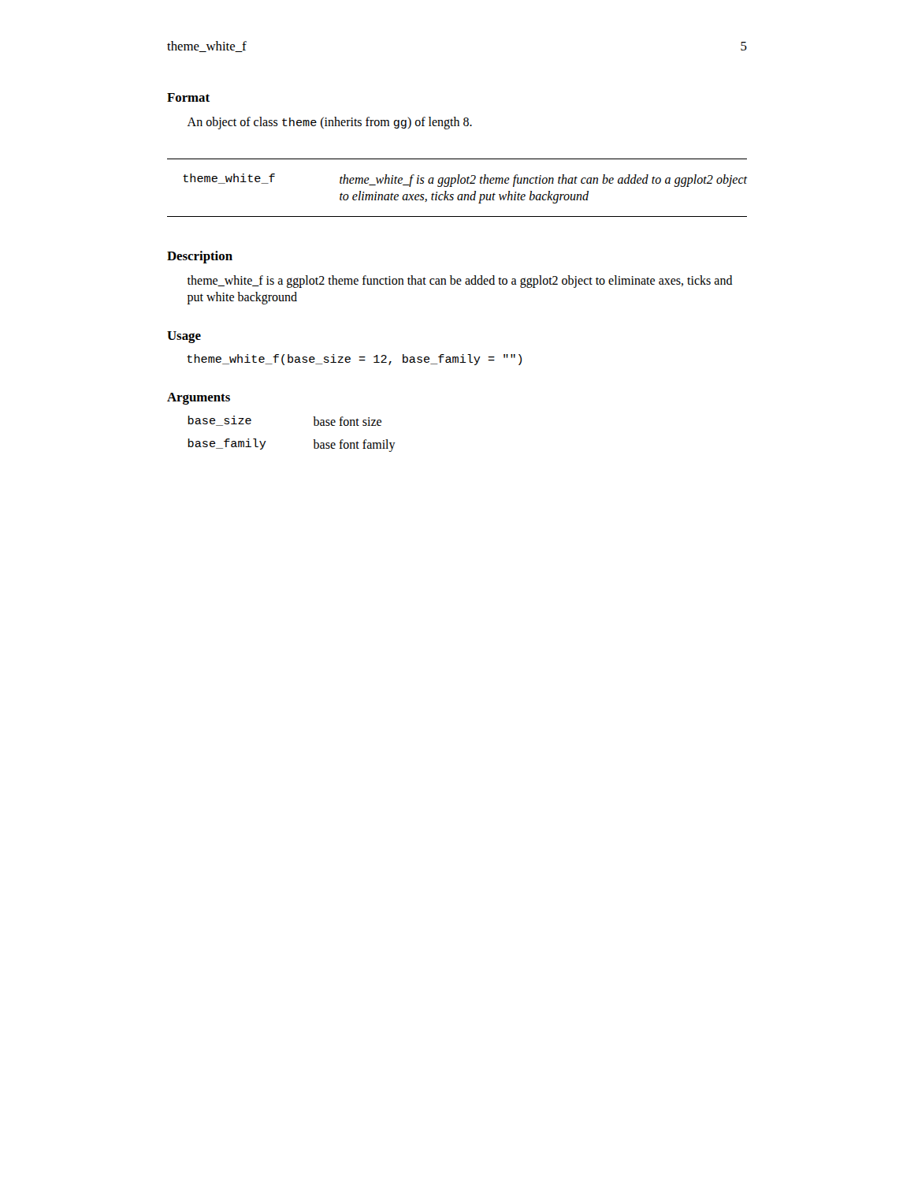theme_white_f 5
Format
An object of class theme (inherits from gg) of length 8.
theme_white_f
theme_white_f is a ggplot2 theme function that can be added to a ggplot2 object to eliminate axes, ticks and put white background
Description
theme_white_f is a ggplot2 theme function that can be added to a ggplot2 object to eliminate axes, ticks and put white background
Usage
theme_white_f(base_size = 12, base_family = "")
Arguments
base_size
base font size
base_family
base font family